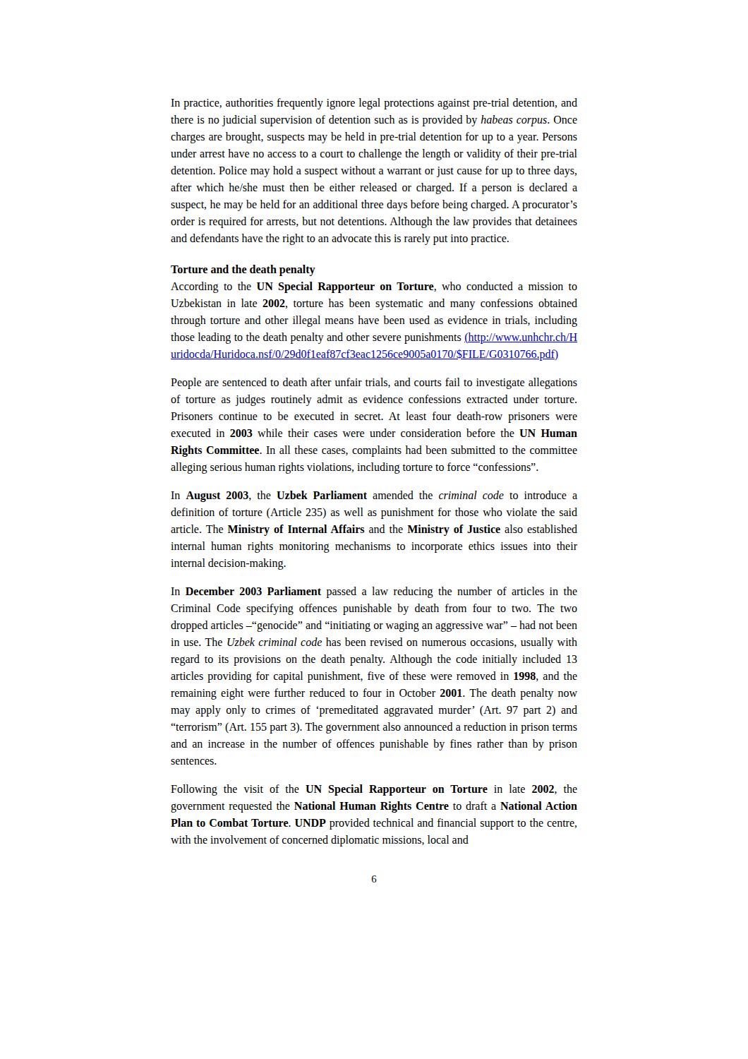In practice, authorities frequently ignore legal protections against pre-trial detention, and there is no judicial supervision of detention such as is provided by habeas corpus. Once charges are brought, suspects may be held in pre-trial detention for up to a year. Persons under arrest have no access to a court to challenge the length or validity of their pre-trial detention. Police may hold a suspect without a warrant or just cause for up to three days, after which he/she must then be either released or charged. If a person is declared a suspect, he may be held for an additional three days before being charged. A procurator’s order is required for arrests, but not detentions. Although the law provides that detainees and defendants have the right to an advocate this is rarely put into practice.
Torture and the death penalty
According to the UN Special Rapporteur on Torture, who conducted a mission to Uzbekistan in late 2002, torture has been systematic and many confessions obtained through torture and other illegal means have been used as evidence in trials, including those leading to the death penalty and other severe punishments (http://www.unhchr.ch/Huridocda/Huridoca.nsf/0/29d0f1eaf87cf3eac1256ce9005a0170/$FILE/G0310766.pdf)
People are sentenced to death after unfair trials, and courts fail to investigate allegations of torture as judges routinely admit as evidence confessions extracted under torture. Prisoners continue to be executed in secret. At least four death-row prisoners were executed in 2003 while their cases were under consideration before the UN Human Rights Committee. In all these cases, complaints had been submitted to the committee alleging serious human rights violations, including torture to force “confessions”.
In August 2003, the Uzbek Parliament amended the criminal code to introduce a definition of torture (Article 235) as well as punishment for those who violate the said article. The Ministry of Internal Affairs and the Ministry of Justice also established internal human rights monitoring mechanisms to incorporate ethics issues into their internal decision-making.
In December 2003 Parliament passed a law reducing the number of articles in the Criminal Code specifying offences punishable by death from four to two. The two dropped articles –“genocide” and “initiating or waging an aggressive war” – had not been in use. The Uzbek criminal code has been revised on numerous occasions, usually with regard to its provisions on the death penalty. Although the code initially included 13 articles providing for capital punishment, five of these were removed in 1998, and the remaining eight were further reduced to four in October 2001. The death penalty now may apply only to crimes of ‘premeditated aggravated murder’ (Art. 97 part 2) and “terrorism” (Art. 155 part 3). The government also announced a reduction in prison terms and an increase in the number of offences punishable by fines rather than by prison sentences.
Following the visit of the UN Special Rapporteur on Torture in late 2002, the government requested the National Human Rights Centre to draft a National Action Plan to Combat Torture. UNDP provided technical and financial support to the centre, with the involvement of concerned diplomatic missions, local and
6